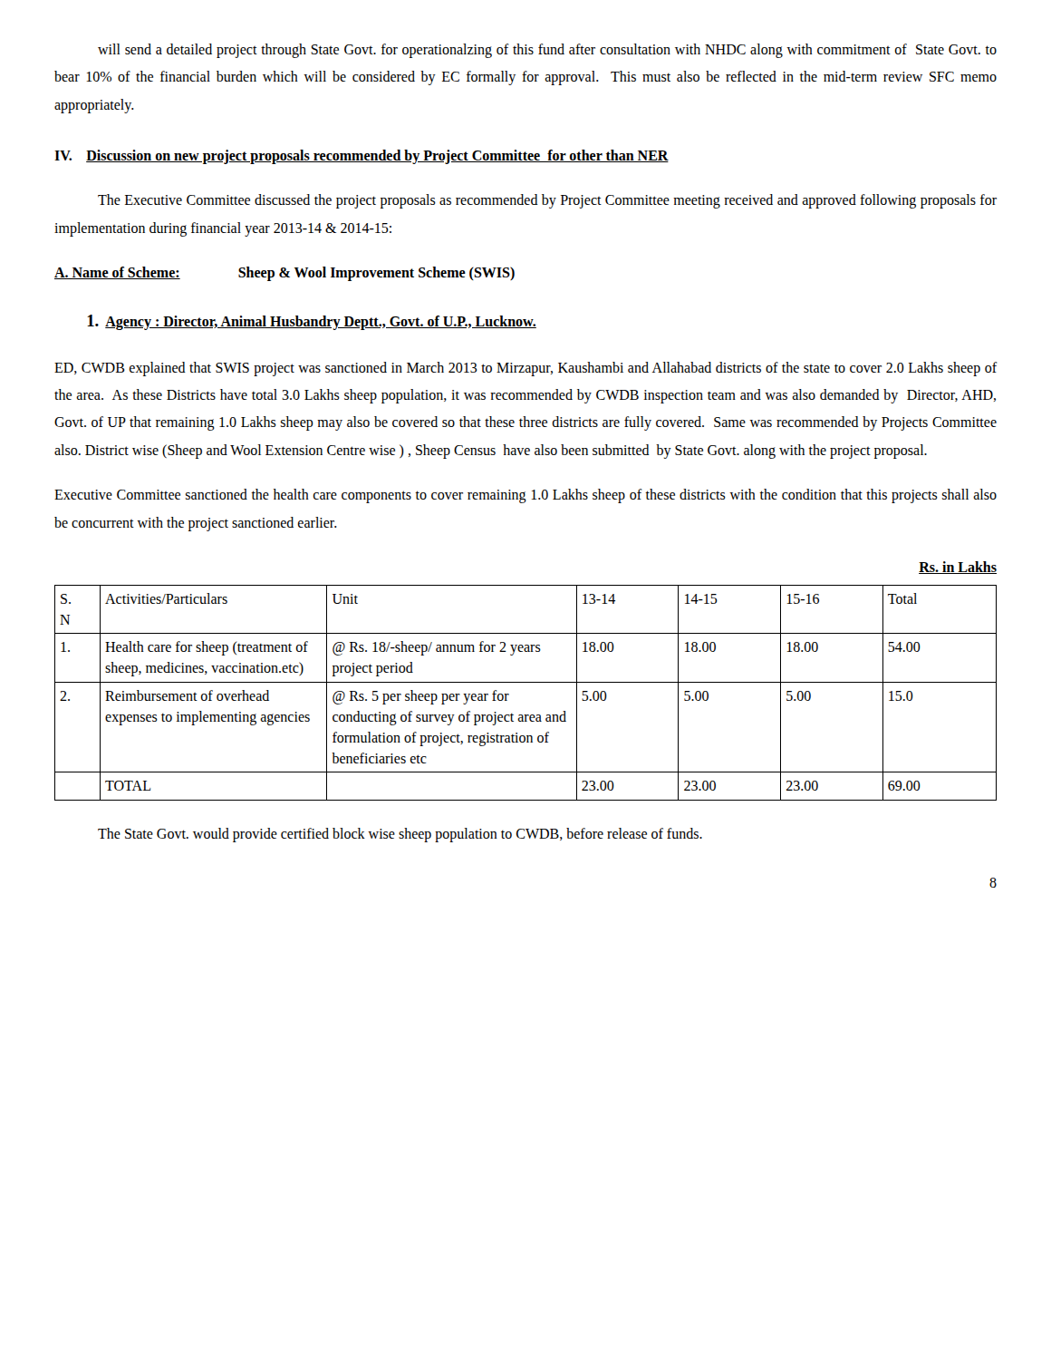will send a detailed project through State Govt. for operationalzing of this fund after consultation with NHDC along with commitment of State Govt. to bear 10% of the financial burden which will be considered by EC formally for approval. This must also be reflected in the mid-term review SFC memo appropriately.
IV. Discussion on new project proposals recommended by Project Committee for other than NER
The Executive Committee discussed the project proposals as recommended by Project Committee meeting received and approved following proposals for implementation during financial year 2013-14 & 2014-15:
A. Name of Scheme: Sheep & Wool Improvement Scheme (SWIS)
1. Agency : Director, Animal Husbandry Deptt., Govt. of U.P., Lucknow.
ED, CWDB explained that SWIS project was sanctioned in March 2013 to Mirzapur, Kaushambi and Allahabad districts of the state to cover 2.0 Lakhs sheep of the area. As these Districts have total 3.0 Lakhs sheep population, it was recommended by CWDB inspection team and was also demanded by Director, AHD, Govt. of UP that remaining 1.0 Lakhs sheep may also be covered so that these three districts are fully covered. Same was recommended by Projects Committee also. District wise (Sheep and Wool Extension Centre wise ) , Sheep Census have also been submitted by State Govt. along with the project proposal.
Executive Committee sanctioned the health care components to cover remaining 1.0 Lakhs sheep of these districts with the condition that this projects shall also be concurrent with the project sanctioned earlier.
Rs. in Lakhs
| S. N | Activities/Particulars | Unit | 13-14 | 14-15 | 15-16 | Total |
| 1. | Health care for sheep (treatment of sheep, medicines, vaccination.etc) | @ Rs. 18/-sheep/ annum for 2 years project period | 18.00 | 18.00 | 18.00 | 54.00 |
| 2. | Reimbursement of overhead expenses to implementing agencies | @ Rs. 5 per sheep per year for conducting of survey of project area and formulation of project, registration of beneficiaries etc | 5.00 | 5.00 | 5.00 | 15.0 |
| | TOTAL | | 23.00 | 23.00 | 23.00 | 69.00 |
The State Govt. would provide certified block wise sheep population to CWDB, before release of funds.
8